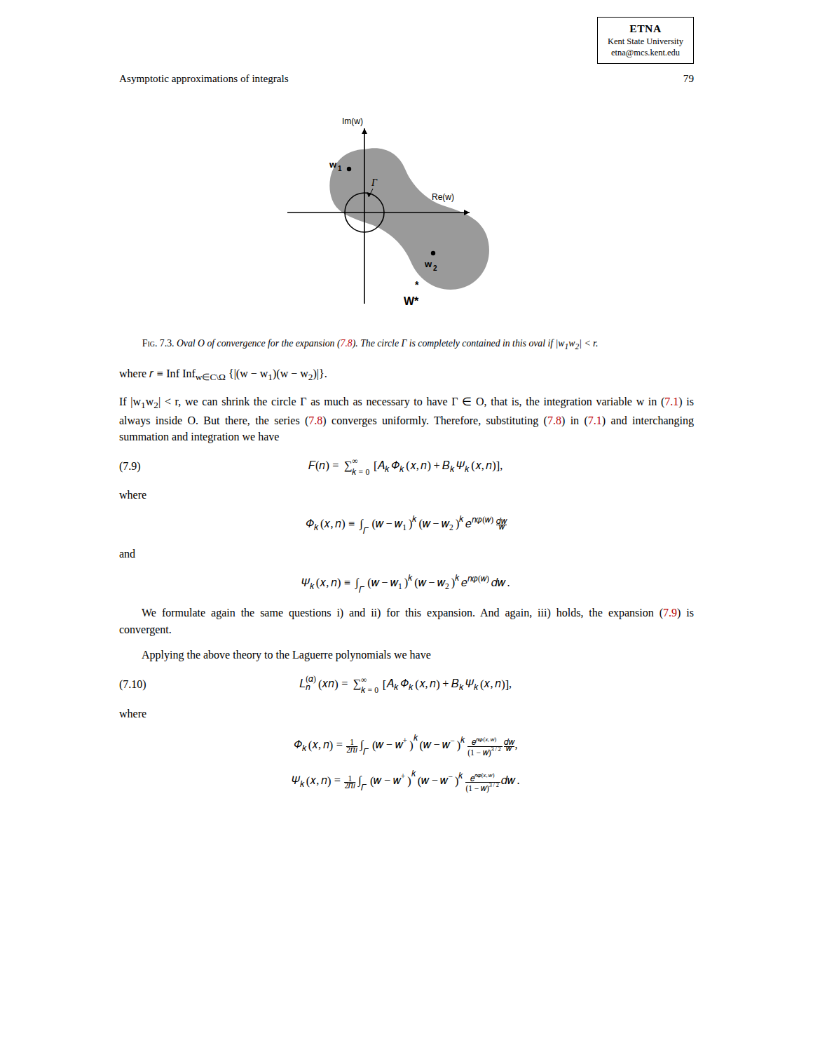ETNA
Kent State University
etna@mcs.kent.edu
Asymptotic approximations of integrals 79
Im(w) Re(w) Γ w 1 w 2 * W*
Fig. 7.3. Oval O of convergence for the expansion (7.8). The circle Γ is completely contained in this oval if |w1w2| < r.
where r≡Inf⁡ Infw∈C\Ω {|(w − w1)(w − w2)|}.
If |w1w2| < r, we can shrink the circle Γ as much as necessary to have Γ ∈ O, that is, the integration variable w in (7.1) is always inside O. But there, the series (7.8) converges uniformly. Therefore, substituting (7.8) in (7.1) and interchanging summation and integration we have
(7.9) F(n) = ∑ k=0 ∞ [ Ak Φk (x,n) + Bk Ψk (x,n) ] ,
where
Φk (x,n) ≡ ∫Γ (w−w1)k (w−w2)k enφ(w) dww
and
Ψk (x,n) ≡ ∫Γ (w−w1)k (w−w2)k enφ(w) dw .
We formulate again the same questions i) and ii) for this expansion. And again, iii) holds, the expansion (7.9) is convergent.
Applying the above theory to the Laguerre polynomials we have
(7.10) Ln(α) (xn) = ∑ k=0 ∞ [ Ak Φk (x,n) + Bk Ψk (x,n) ] ,
where
Φk (x,n) = 12πi ∫Γ (w−w+)k (w−w−)k enφ(x,w) (1−w)3/2 dww ,
Ψk (x,n) = 12πi ∫Γ (w−w+)k (w−w−)k enφ(x,w) (1−w)3/2 dw .